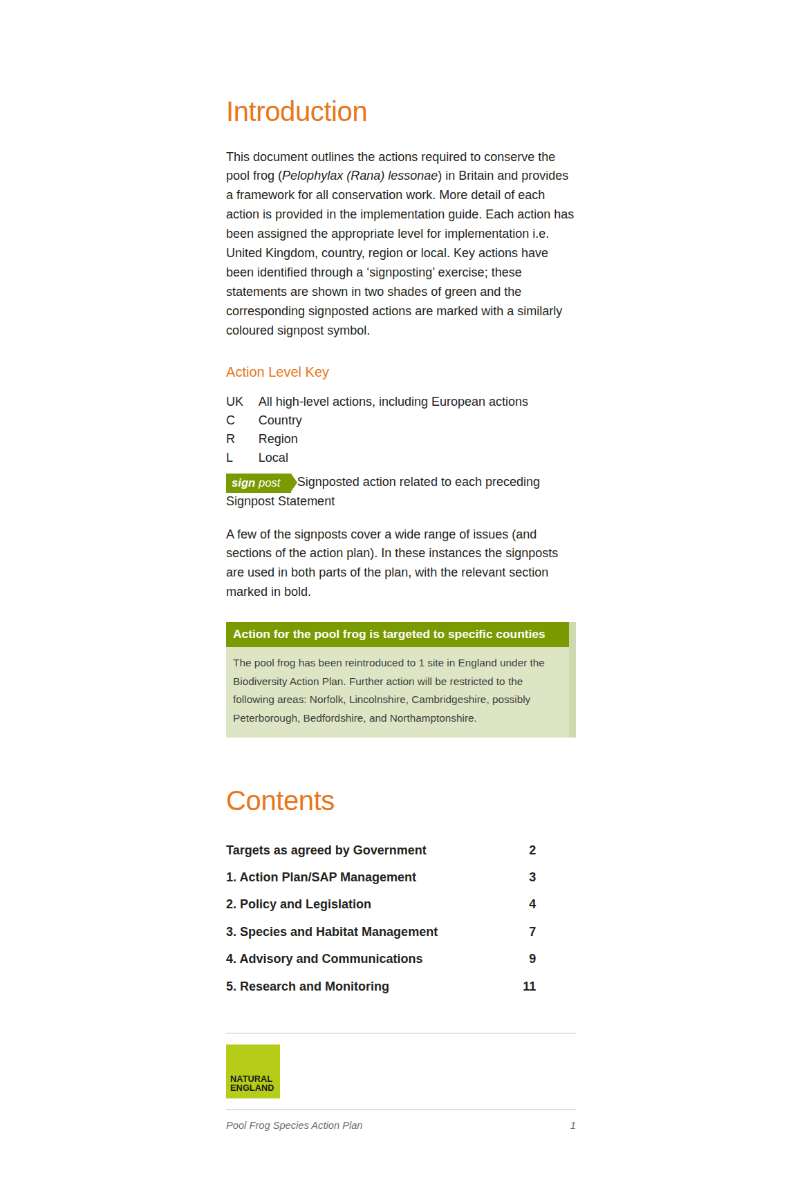Introduction
This document outlines the actions required to conserve the pool frog (Pelophylax (Rana) lessonae) in Britain and provides a framework for all conservation work. More detail of each action is provided in the implementation guide. Each action has been assigned the appropriate level for implementation i.e. United Kingdom, country, region or local. Key actions have been identified through a ‘signposting’ exercise; these statements are shown in two shades of green and the corresponding signposted actions are marked with a similarly coloured signpost symbol.
Action Level Key
UKAll high-level actions, including European actions
CCountry
RRegion
LLocal
sign post Signposted action related to each preceding Signpost Statement
A few of the signposts cover a wide range of issues (and sections of the action plan). In these instances the signposts are used in both parts of the plan, with the relevant section marked in bold.
Action for the pool frog is targeted to specific counties
The pool frog has been reintroduced to 1 site in England under the Biodiversity Action Plan. Further action will be restricted to the following areas: Norfolk, Lincolnshire, Cambridgeshire, possibly Peterborough, Bedfordshire, and Northamptonshire.
Contents
| Targets as agreed by Government | 2 |
| 1. Action Plan/SAP Management | 3 |
| 2. Policy and Legislation | 4 |
| 3. Species and Habitat Management | 7 |
| 4. Advisory and Communications | 9 |
| 5. Research and Monitoring | 11 |
NATURAL
ENGLAND
Pool Frog Species Action Plan
1